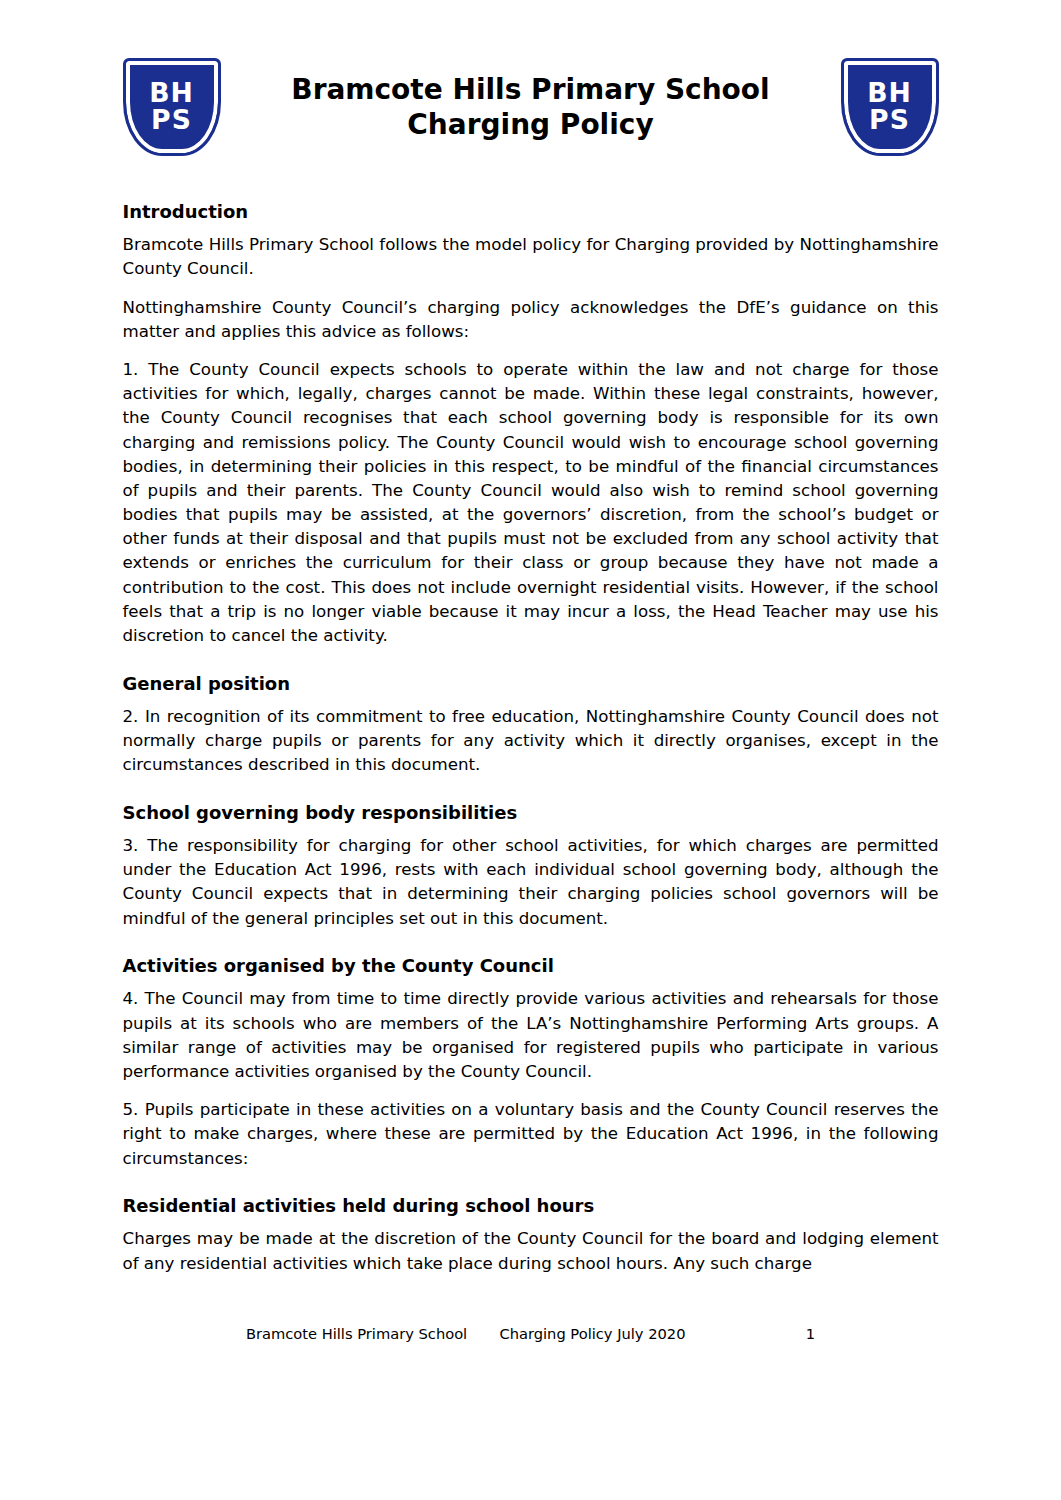BH
PS
Bramcote Hills Primary School
Charging Policy
BH
PS
Introduction
Bramcote Hills Primary School follows the model policy for Charging provided by Nottinghamshire County Council.
Nottinghamshire County Council’s charging policy acknowledges the DfE’s guidance on this matter and applies this advice as follows:
1. The County Council expects schools to operate within the law and not charge for those activities for which, legally, charges cannot be made. Within these legal constraints, however, the County Council recognises that each school governing body is responsible for its own charging and remissions policy. The County Council would wish to encourage school governing bodies, in determining their policies in this respect, to be mindful of the financial circumstances of pupils and their parents. The County Council would also wish to remind school governing bodies that pupils may be assisted, at the governors’ discretion, from the school’s budget or other funds at their disposal and that pupils must not be excluded from any school activity that extends or enriches the curriculum for their class or group because they have not made a contribution to the cost. This does not include overnight residential visits. However, if the school feels that a trip is no longer viable because it may incur a loss, the Head Teacher may use his discretion to cancel the activity.
General position
2. In recognition of its commitment to free education, Nottinghamshire County Council does not normally charge pupils or parents for any activity which it directly organises, except in the circumstances described in this document.
School governing body responsibilities
3. The responsibility for charging for other school activities, for which charges are permitted under the Education Act 1996, rests with each individual school governing body, although the County Council expects that in determining their charging policies school governors will be mindful of the general principles set out in this document.
Activities organised by the County Council
4. The Council may from time to time directly provide various activities and rehearsals for those pupils at its schools who are members of the LA’s Nottinghamshire Performing Arts groups. A similar range of activities may be organised for registered pupils who participate in various performance activities organised by the County Council.
5. Pupils participate in these activities on a voluntary basis and the County Council reserves the right to make charges, where these are permitted by the Education Act 1996, in the following circumstances:
Residential activities held during school hours
Charges may be made at the discretion of the County Council for the board and lodging element of any residential activities which take place during school hours. Any such charge
Bramcote Hills Primary School Charging Policy July 2020 1